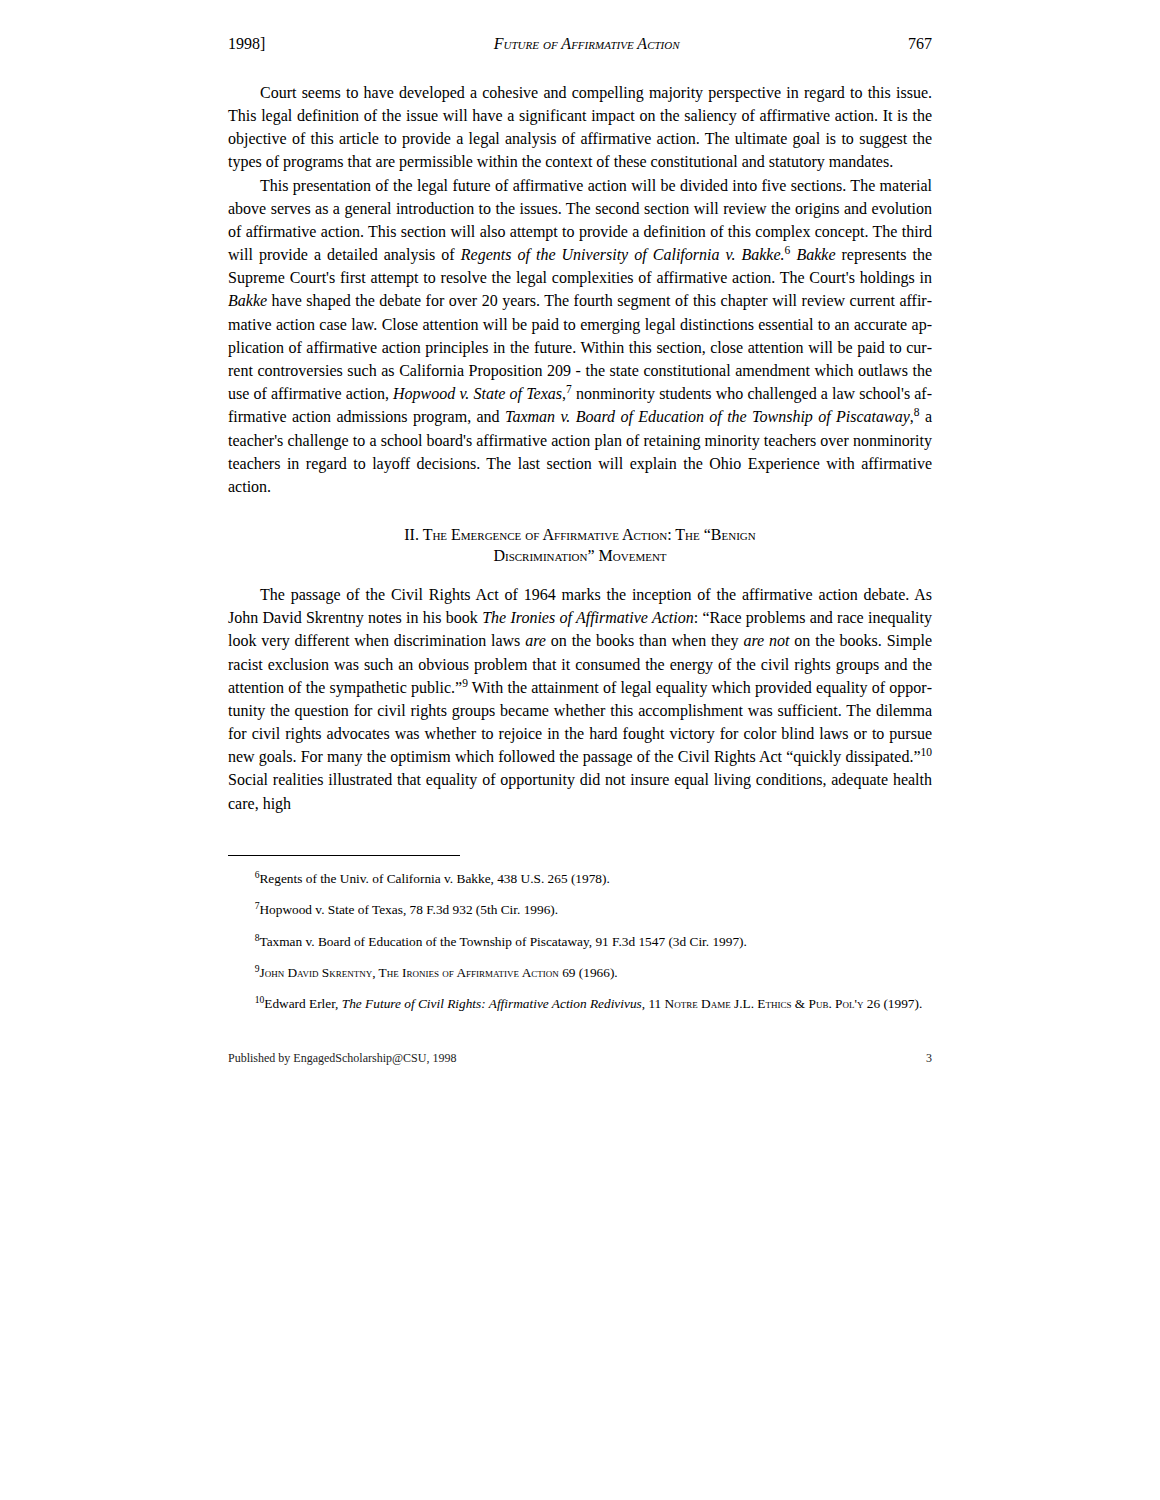1998] Future of Affirmative Action 767
Court seems to have developed a cohesive and compelling majority perspective in regard to this issue. This legal definition of the issue will have a significant impact on the saliency of affirmative action. It is the objective of this article to provide a legal analysis of affirmative action. The ultimate goal is to suggest the types of programs that are permissible within the context of these constitutional and statutory mandates.
This presentation of the legal future of affirmative action will be divided into five sections. The material above serves as a general introduction to the issues. The second section will review the origins and evolution of affirmative action. This section will also attempt to provide a definition of this complex concept. The third will provide a detailed analysis of Regents of the University of California v. Bakke.6 Bakke represents the Supreme Court's first attempt to resolve the legal complexities of affirmative action. The Court's holdings in Bakke have shaped the debate for over 20 years. The fourth segment of this chapter will review current affirmative action case law. Close attention will be paid to emerging legal distinctions essential to an accurate application of affirmative action principles in the future. Within this section, close attention will be paid to current controversies such as California Proposition 209 - the state constitutional amendment which outlaws the use of affirmative action, Hopwood v. State of Texas,7 nonminority students who challenged a law school's affirmative action admissions program, and Taxman v. Board of Education of the Township of Piscataway,8 a teacher's challenge to a school board's affirmative action plan of retaining minority teachers over nonminority teachers in regard to layoff decisions. The last section will explain the Ohio Experience with affirmative action.
II. The Emergence of Affirmative Action: The “Benign
Discrimination” Movement
The passage of the Civil Rights Act of 1964 marks the inception of the affirmative action debate. As John David Skrentny notes in his book The Ironies of Affirmative Action: “Race problems and race inequality look very different when discrimination laws are on the books than when they are not on the books. Simple racist exclusion was such an obvious problem that it consumed the energy of the civil rights groups and the attention of the sympathetic public.”9 With the attainment of legal equality which provided equality of opportunity the question for civil rights groups became whether this accomplishment was sufficient. The dilemma for civil rights advocates was whether to rejoice in the hard fought victory for color blind laws or to pursue new goals. For many the optimism which followed the passage of the Civil Rights Act “quickly dissipated.”10 Social realities illustrated that equality of opportunity did not insure equal living conditions, adequate health care, high
6Regents of the Univ. of California v. Bakke, 438 U.S. 265 (1978).
7Hopwood v. State of Texas, 78 F.3d 932 (5th Cir. 1996).
8Taxman v. Board of Education of the Township of Piscataway, 91 F.3d 1547 (3d Cir. 1997).
9John David Skrentny, The Ironies of Affirmative Action 69 (1966).
10Edward Erler, The Future of Civil Rights: Affirmative Action Redivivus, 11 Notre Dame J.L. Ethics & Pub. Pol'y 26 (1997).
Published by EngagedScholarship@CSU, 1998 3